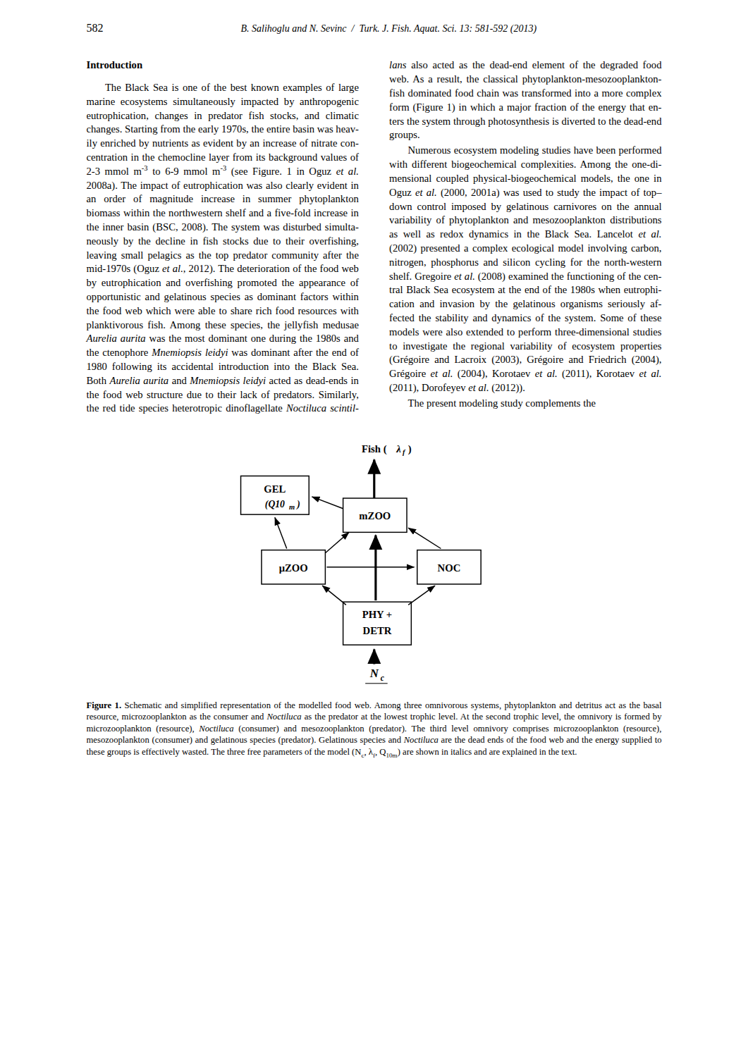582 B. Salihoglu and N. Sevinc / Turk. J. Fish. Aquat. Sci. 13: 581-592 (2013)
Introduction
The Black Sea is one of the best known examples of large marine ecosystems simultaneously impacted by anthropogenic eutrophication, changes in predator fish stocks, and climatic changes. Starting from the early 1970s, the entire basin was heavily enriched by nutrients as evident by an increase of nitrate concentration in the chemocline layer from its background values of 2-3 mmol m-3 to 6-9 mmol m-3 (see Figure. 1 in Oguz et al. 2008a). The impact of eutrophication was also clearly evident in an order of magnitude increase in summer phytoplankton biomass within the northwestern shelf and a five-fold increase in the inner basin (BSC, 2008). The system was disturbed simultaneously by the decline in fish stocks due to their overfishing, leaving small pelagics as the top predator community after the mid-1970s (Oguz et al., 2012). The deterioration of the food web by eutrophication and overfishing promoted the appearance of opportunistic and gelatinous species as dominant factors within the food web which were able to share rich food resources with planktivorous fish. Among these species, the jellyfish medusae Aurelia aurita was the most dominant one during the 1980s and the ctenophore Mnemiopsis leidyi was dominant after the end of 1980 following its accidental introduction into the Black Sea. Both Aurelia aurita and Mnemiopsis leidyi acted as dead-ends in the food web structure due to their lack of predators. Similarly, the red tide species heterotropic dinoflagellate Noctiluca scintillans also acted as the dead-end element of the degraded food web. As a result, the classical phytoplankton-mesozooplankton-fish dominated food chain was transformed into a more complex form (Figure 1) in which a major fraction of the energy that enters the system through photosynthesis is diverted to the dead-end groups.
Numerous ecosystem modeling studies have been performed with different biogeochemical complexities. Among the one-dimensional coupled physical-biogeochemical models, the one in Oguz et al. (2000, 2001a) was used to study the impact of top–down control imposed by gelatinous carnivores on the annual variability of phytoplankton and mesozooplankton distributions as well as redox dynamics in the Black Sea. Lancelot et al. (2002) presented a complex ecological model involving carbon, nitrogen, phosphorus and silicon cycling for the north-western shelf. Gregoire et al. (2008) examined the functioning of the central Black Sea ecosystem at the end of the 1980s when eutrophication and invasion by the gelatinous organisms seriously affected the stability and dynamics of the system. Some of these models were also extended to perform three-dimensional studies to investigate the regional variability of ecosystem properties (Grégoire and Lacroix (2003), Grégoire and Friedrich (2004), Grégoire et al. (2004), Korotaev et al. (2011), Korotaev et al. (2011), Dorofeyev et al. (2012)).
The present modeling study complements the
Fish ( λ f ) GEL (Q10 m ) mZOO μZOO NOC PHY + DETR N c
Figure 1. Schematic and simplified representation of the modelled food web. Among three omnivorous systems, phytoplankton and detritus act as the basal resource, microzooplankton as the consumer and Noctiluca as the predator at the lowest trophic level. At the second trophic level, the omnivory is formed by microzooplankton (resource), Noctiluca (consumer) and mesozooplankton (predator). The third level omnivory comprises microzooplankton (resource), mesozooplankton (consumer) and gelatinous species (predator). Gelatinous species and Noctiluca are the dead ends of the food web and the energy supplied to these groups is effectively wasted. The three free parameters of the model (Nc, λf, Q10m) are shown in italics and are explained in the text.